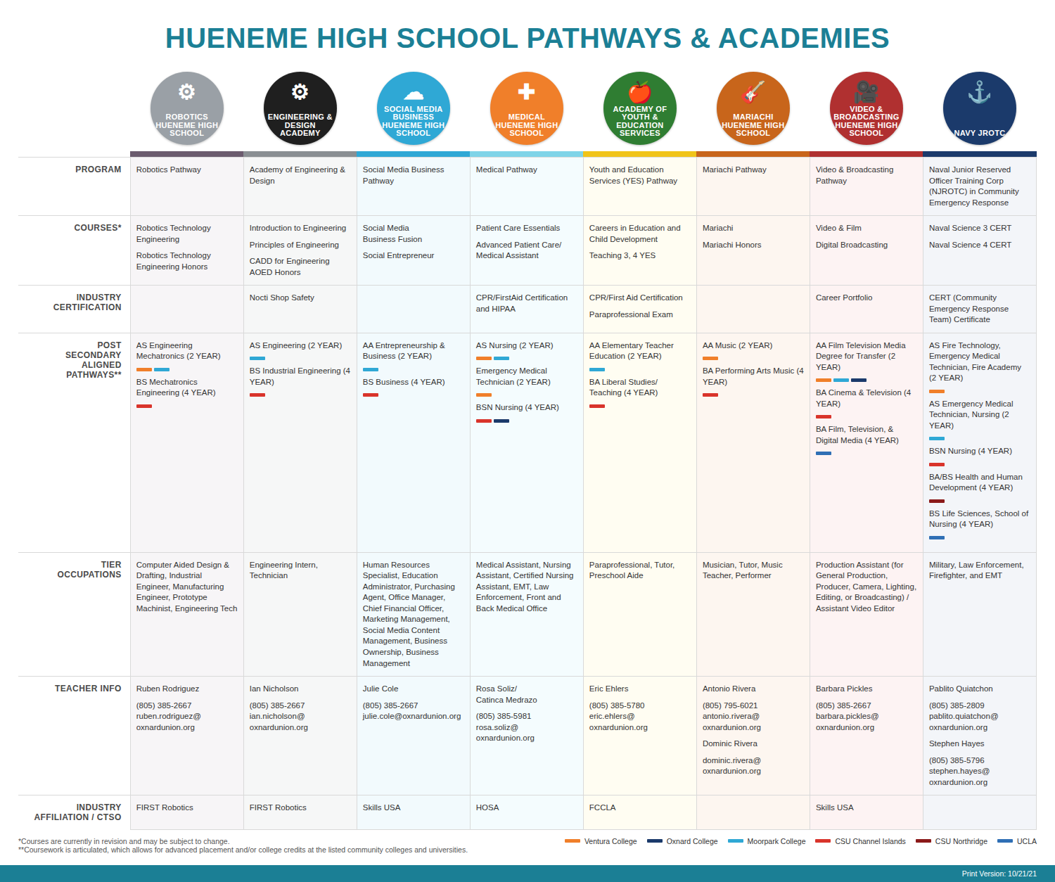HUENEME HIGH SCHOOL PATHWAYS & ACADEMIES
| | ⚙ Robotics Hueneme High School | ⚙ Engineering & Design Academy | ☁ Social Media Business Hueneme High School | ✚ Medical Hueneme High School | 🍎 Academy of Youth & Education Services | 🎸 Mariachi Hueneme High School | 🎥 Video & Broadcasting Hueneme High School | ⚓ Navy JROTC |
| Program | Robotics Pathway | Academy of Engineering & Design | Social Media Business Pathway | Medical Pathway | Youth and Education Services (YES) Pathway | Mariachi Pathway | Video & Broadcasting Pathway | Naval Junior Reserved Officer Training Corp (NJROTC) in Community Emergency Response |
| Courses* | Robotics Technology Engineering Robotics Technology Engineering Honors | Introduction to Engineering Principles of Engineering CADD for Engineering AOED Honors | Social Media Business Fusion Social Entrepreneur | Patient Care Essentials Advanced Patient Care/ Medical Assistant | Careers in Education and Child Development Teaching 3, 4 YES | Mariachi Mariachi Honors | Video & Film Digital Broadcasting | Naval Science 3 CERT Naval Science 4 CERT |
| Industry Certification | | Nocti Shop Safety | | CPR/FirstAid Certification and HIPAA | CPR/First Aid Certification Paraprofessional Exam | | Career Portfolio | CERT (Community Emergency Response Team) Certificate |
| Post Secondary Aligned Pathways** | AS Engineering Mechatronics (2 YEAR) BS Mechatronics Engineering (4 YEAR) | AS Engineering (2 YEAR) BS Industrial Engineering (4 YEAR) | AA Entrepreneurship & Business (2 YEAR) BS Business (4 YEAR) | AS Nursing (2 YEAR) Emergency Medical Technician (2 YEAR) BSN Nursing (4 YEAR) | AA Elementary Teacher Education (2 YEAR) BA Liberal Studies/ Teaching (4 YEAR) | AA Music (2 YEAR) BA Performing Arts Music (4 YEAR) | AA Film Television Media Degree for Transfer (2 YEAR) BA Cinema & Television (4 YEAR) BA Film, Television, & Digital Media (4 YEAR) | AS Fire Technology, Emergency Medical Technician, Fire Academy (2 YEAR) AS Emergency Medical Technician, Nursing (2 YEAR) BSN Nursing (4 YEAR) BA/BS Health and Human Development (4 YEAR) BS Life Sciences, School of Nursing (4 YEAR) |
| Tier Occupations | Computer Aided Design & Drafting, Industrial Engineer, Manufacturing Engineer, Prototype Machinist, Engineering Tech | Engineering Intern, Technician | Human Resources Specialist, Education Administrator, Purchasing Agent, Office Manager, Chief Financial Officer, Marketing Management, Social Media Content Management, Business Ownership, Business Management | Medical Assistant, Nursing Assistant, Certified Nursing Assistant, EMT, Law Enforcement, Front and Back Medical Office | Paraprofessional, Tutor, Preschool Aide | Musician, Tutor, Music Teacher, Performer | Production Assistant (for General Production, Producer, Camera, Lighting, Editing, or Broadcasting) / Assistant Video Editor | Military, Law Enforcement, Firefighter, and EMT |
| Teacher Info | Ruben Rodriguez (805) 385-2667 ruben.rodriguez@ oxnardunion.org | Ian Nicholson (805) 385-2667 ian.nicholson@ oxnardunion.org | Julie Cole (805) 385-2667 julie.cole@oxnardunion.org | Rosa Soliz/ Catinca Medrazo (805) 385-5981 rosa.soliz@ oxnardunion.org | Eric Ehlers (805) 385-5780 eric.ehlers@ oxnardunion.org | Antonio Rivera (805) 795-6021 antonio.rivera@ oxnardunion.org Dominic Rivera dominic.rivera@ oxnardunion.org | Barbara Pickles (805) 385-2667 barbara.pickles@ oxnardunion.org | Pablito Quiatchon (805) 385-2809 pablito.quiatchon@ oxnardunion.org Stephen Hayes (805) 385-5796 stephen.hayes@ oxnardunion.org |
| Industry Affiliation / CTSO | FIRST Robotics | FIRST Robotics | Skills USA | HOSA | FCCLA | | Skills USA | |
*Courses are currently in revision and may be subject to change.
**Coursework is articulated, which allows for advanced placement and/or college credits at the listed community colleges and universities.
Ventura College
Oxnard College
Moorpark College
CSU Channel Islands
CSU Northridge
UCLA
Print Version: 10/21/21